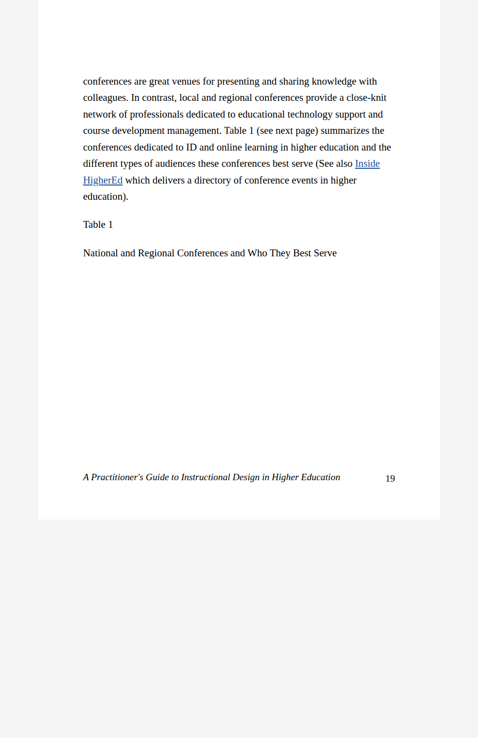conferences are great venues for presenting and sharing knowledge with colleagues. In contrast, local and regional conferences provide a close-knit network of professionals dedicated to educational technology support and course development management. Table 1 (see next page) summarizes the conferences dedicated to ID and online learning in higher education and the different types of audiences these conferences best serve (See also Inside HigherEd which delivers a directory of conference events in higher education).
Table 1
National and Regional Conferences and Who They Best Serve
A Practitioner's Guide to Instructional Design in Higher Education
19